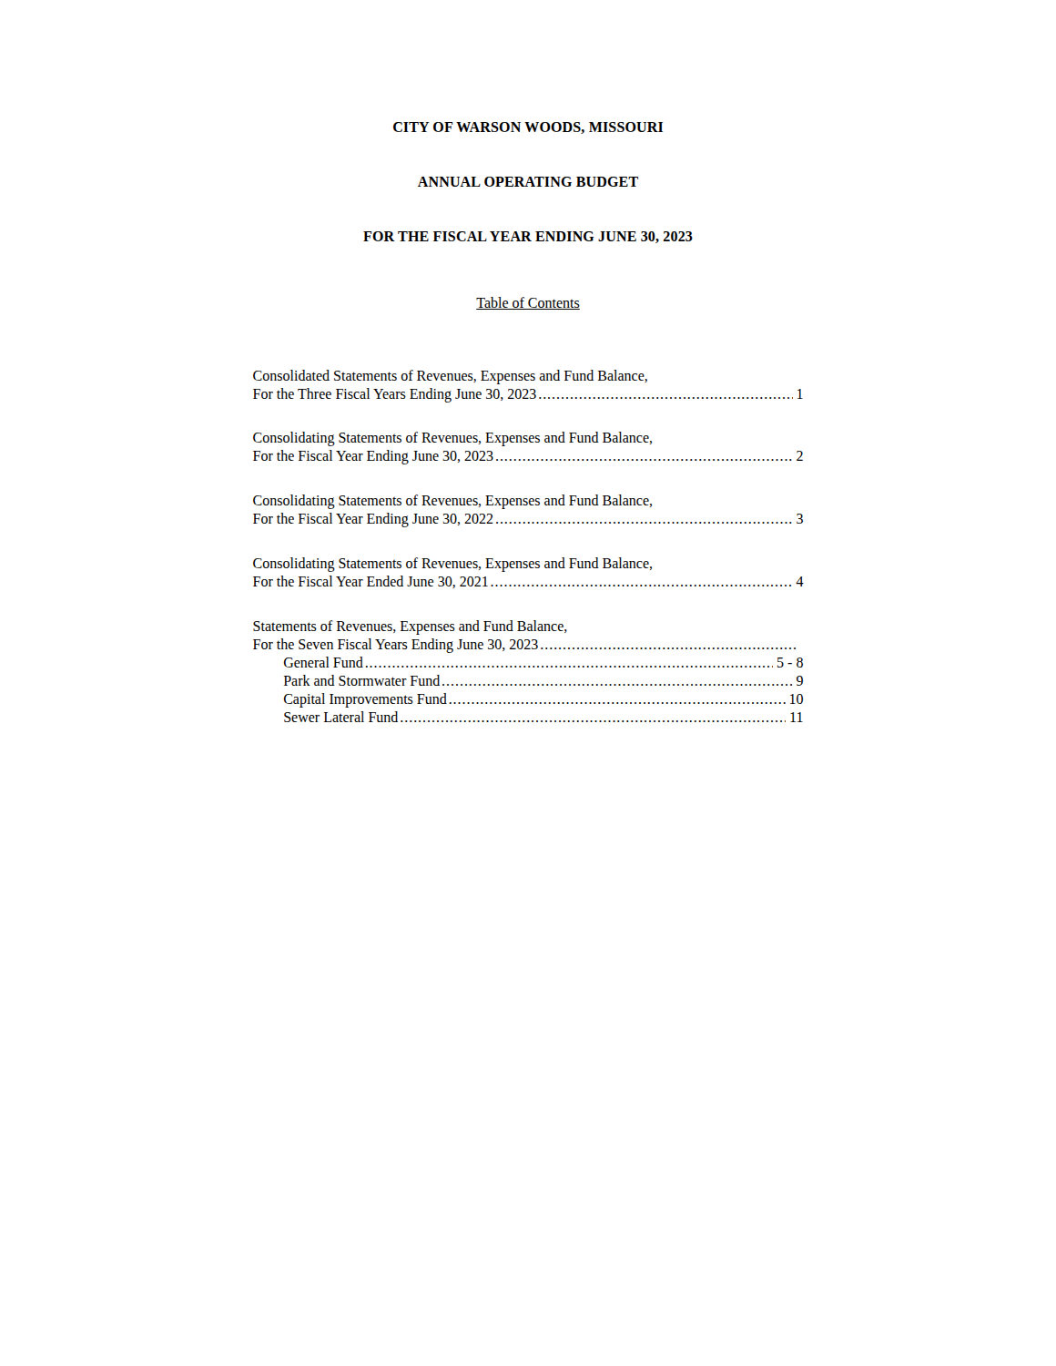CITY OF WARSON WOODS, MISSOURI
ANNUAL OPERATING BUDGET
FOR THE FISCAL YEAR ENDING JUNE 30, 2023
Table of Contents
Consolidated Statements of Revenues, Expenses and Fund Balance, For the Three Fiscal Years Ending June 30, 2023 ............................................................................................................................................................ 1
Consolidating Statements of Revenues, Expenses and Fund Balance, For the Fiscal Year Ending June 30, 2023 ............................................................................................................................................................ 2
Consolidating Statements of Revenues, Expenses and Fund Balance, For the Fiscal Year Ending June 30, 2022 ............................................................................................................................................................ 3
Consolidating Statements of Revenues, Expenses and Fund Balance, For the Fiscal Year Ended June 30, 2021 ............................................................................................................................................................ 4
Statements of Revenues, Expenses and Fund Balance, For the Seven Fiscal Years Ending June 30, 2023 ............................................................................................................................................................
General Fund ............................................................................................................................................................ 5 - 8
Park and Stormwater Fund ............................................................................................................................................................ 9
Capital Improvements Fund ............................................................................................................................................................ 10
Sewer Lateral Fund ............................................................................................................................................................ 11